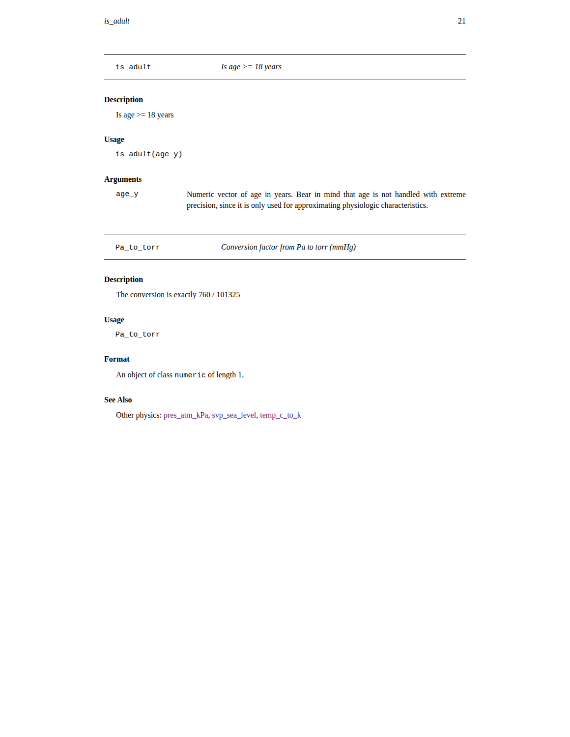is_adult 21
is_adult Is age >= 18 years
Description
Is age >= 18 years
Usage
is_adult(age_y)
Arguments
age_y
Numeric vector of age in years. Bear in mind that age is not handled with extreme precision, since it is only used for approximating physiologic characteristics.
Pa_to_torr Conversion factor from Pa to torr (mmHg)
Description
The conversion is exactly 760 / 101325
Usage
Pa_to_torr
Format
An object of class numeric of length 1.
See Also
Other physics: pres_atm_kPa, svp_sea_level, temp_c_to_k